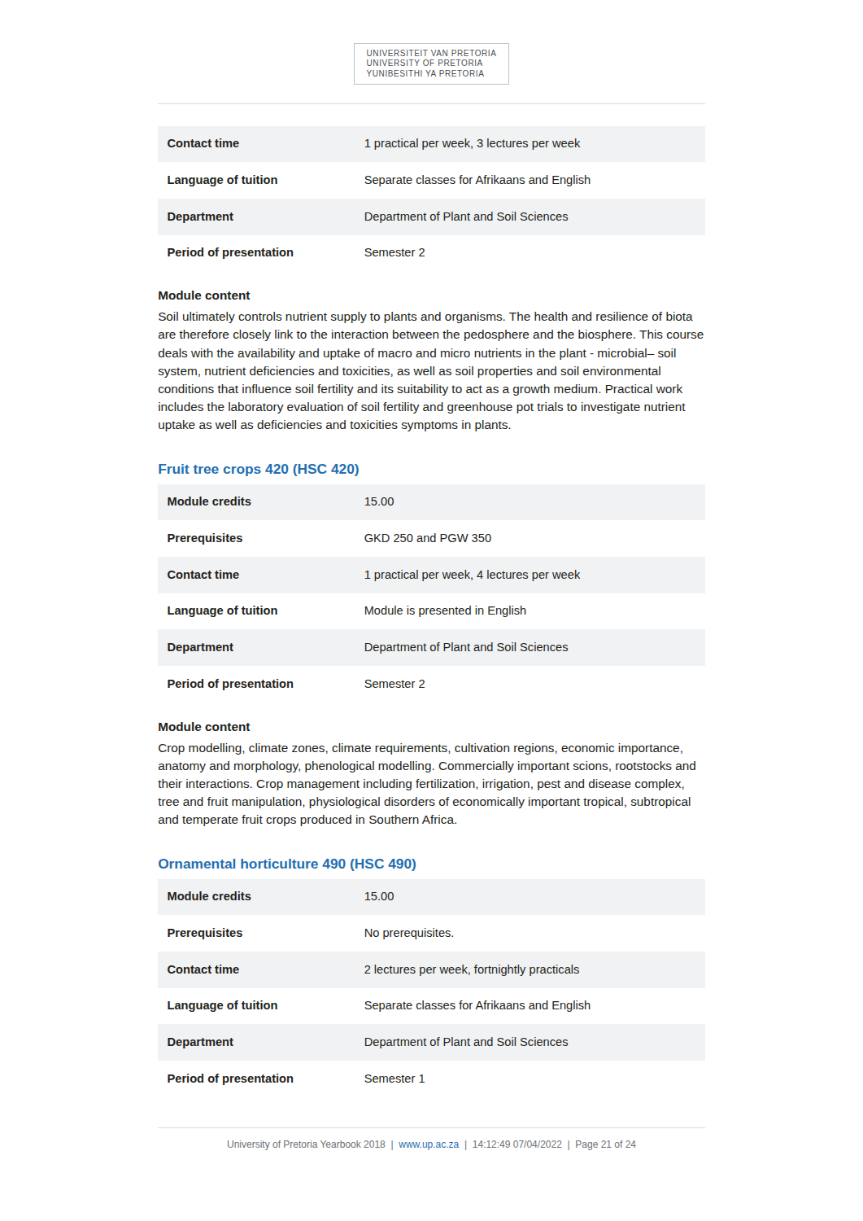UNIVERSITEIT VAN PRETORIA UNIVERSITY OF PRETORIA YUNIBESITHI YA PRETORIA
| Contact time | 1 practical per week, 3 lectures per week |
| Language of tuition | Separate classes for Afrikaans and English |
| Department | Department of Plant and Soil Sciences |
| Period of presentation | Semester 2 |
Module content
Soil ultimately controls nutrient supply to plants and organisms. The health and resilience of biota are therefore closely link to the interaction between the pedosphere and the biosphere. This course deals with the availability and uptake of macro and micro nutrients in the plant - microbial– soil system, nutrient deficiencies and toxicities, as well as soil properties and soil environmental conditions that influence soil fertility and its suitability to act as a growth medium. Practical work includes the laboratory evaluation of soil fertility and greenhouse pot trials to investigate nutrient uptake as well as deficiencies and toxicities symptoms in plants.
Fruit tree crops 420 (HSC 420)
| Module credits | 15.00 |
| Prerequisites | GKD 250 and PGW 350 |
| Contact time | 1 practical per week, 4 lectures per week |
| Language of tuition | Module is presented in English |
| Department | Department of Plant and Soil Sciences |
| Period of presentation | Semester 2 |
Module content
Crop modelling, climate zones, climate requirements, cultivation regions, economic importance, anatomy and morphology, phenological modelling. Commercially important scions, rootstocks and their interactions. Crop management including fertilization, irrigation, pest and disease complex, tree and fruit manipulation, physiological disorders of economically important tropical, subtropical and temperate fruit crops produced in Southern Africa.
Ornamental horticulture 490 (HSC 490)
| Module credits | 15.00 |
| Prerequisites | No prerequisites. |
| Contact time | 2 lectures per week, fortnightly practicals |
| Language of tuition | Separate classes for Afrikaans and English |
| Department | Department of Plant and Soil Sciences |
| Period of presentation | Semester 1 |
University of Pretoria Yearbook 2018 | www.up.ac.za | 14:12:49 07/04/2022 | Page 21 of 24